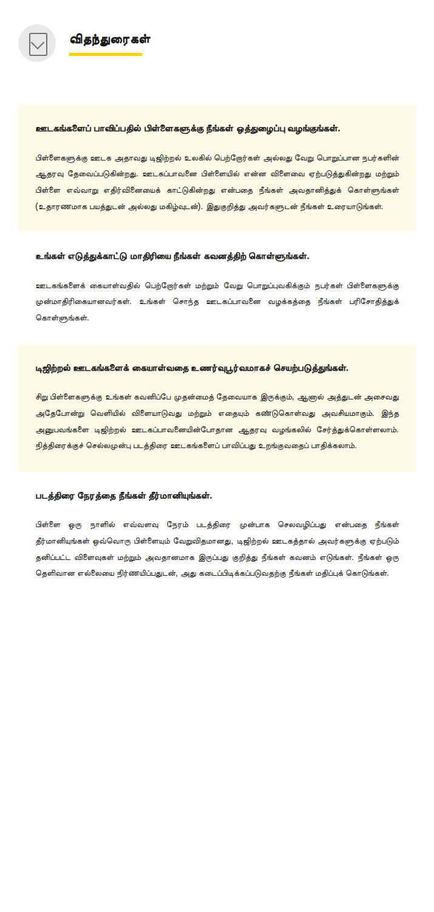விதந்துரைகள்
ஊடகங்களைப் பாவிப்பதில் பிள்ளைகளுக்கு நீங்கள் ஒத்துழைப்பு வழங்குங்கள்.
பிள்ளைகளுக்கு ஊடக அதாவது டிஜிற்றல் உலகில் பெற்றோர்கள் அல்லது வேறு பொறுப்பான நபர்களின் ஆதரவு தேவைப்படுகின்றது. ஊடகப்பாவனை பிள்ளையில் என்ன விளைவை ஏற்படுத்துகின்றது மற்றும் பிள்ளை எவ்வாறு எதிர்வினையைக் காட்டுகின்றது என்பதை நீங்கள் அவதானித்துக் கொள்ளுங்கள் (உதாரணமாக பயத்துடன் அல்லது மகிழ்வுடன்). இதுகுறித்து அவர்களுடன் நீங்கள் உரையாடுங்கள்.
உங்கள் எடுத்துக்காட்டு மாதிரியை நீங்கள் கவனத்திற் கொள்ளுங்கள்.
ஊடகங்களைக் கையாள்வதில் பெற்றோர்கள் மற்றும் வேறு பொறுப்புவகிக்கும் நபர்கள் பிள்ளைகளுக்கு முன்மாதிரிகையானவர்கள். உங்கள் சொந்த ஊடகப்பாவனை வழக்கத்தை நீங்கள் பரிசோதித்துக் கொள்ளுங்கள்.
டிஜிற்றல் ஊடகங்களைக் கையாள்வதை உணர்வுபூர்வமாகச் செயற்படுத்துங்கள்.
சிறு பிள்ளைகளுக்கு உங்கள் கவனிப்பே முதன்மைத் தேவையாக இருக்கும், ஆனால் அத்துடன் அசைவது அதேபோன்று வெளியில் விளையாடுவது மற்றும் எதையும் கண்டுகொள்வது அவசியமாகும். இந்த அனுபவங்களை டிஜிற்றல் ஊடகப்பாவனையின்போதான ஆதரவு வழங்கலில் சேர்த்துக்கொள்ளலாம். நித்திரைக்குச் செல்லமுன்பு படத்திரை ஊடகங்களைப் பாவிப்பது உறங்குவதைப் பாதிக்கலாம்.
படத்திரை நேரத்தை நீங்கள் தீர்மானியுங்கள்.
பிள்ளை ஒரு நாளில் எவ்வளவு நேரம் படத்திரை முன்பாக செலவழிப்பது என்பதை நீங்கள் தீர்மானியுங்கள் ஒவ்வொரு பிள்ளையும் வேறுவிதமானது, டிஜிற்றல் ஊடகத்தால் அவர்களுக்கு ஏற்படும் தனிப்பட்ட விளைவுகள் மற்றும் அவதானமாக இருப்பது குறித்து நீங்கள் கவனம் எடுங்கள். நீங்கள் ஒரு தெளிவான எல்லையை நிர்ணயிப்பதுடன், அது கடைப்பிடிக்கப்படுவதற்கு நீங்கள் மதிப்புக் கொடுங்கள்.